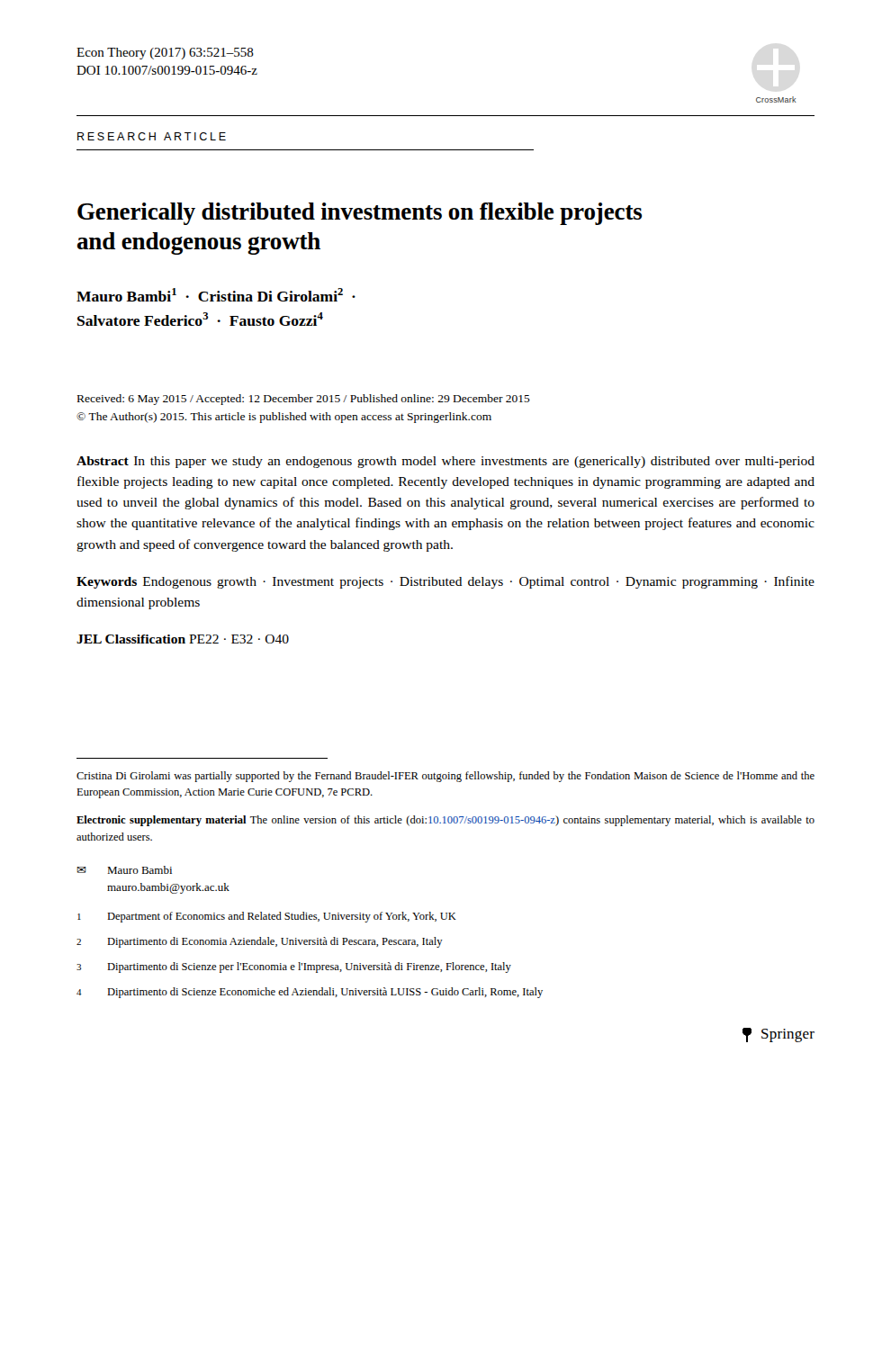Econ Theory (2017) 63:521–558
DOI 10.1007/s00199-015-0946-z
CrossMark
Research Article
Generically distributed investments on flexible projects
and endogenous growth
Mauro Bambi1 · Cristina Di Girolami2 ·
Salvatore Federico3 · Fausto Gozzi4
Received: 6 May 2015 / Accepted: 12 December 2015 / Published online: 29 December 2015
© The Author(s) 2015. This article is published with open access at Springerlink.com
Abstract In this paper we study an endogenous growth model where investments are (generically) distributed over multi-period flexible projects leading to new capital once completed. Recently developed techniques in dynamic programming are adapted and used to unveil the global dynamics of this model. Based on this analytical ground, several numerical exercises are performed to show the quantitative relevance of the analytical findings with an emphasis on the relation between project features and economic growth and speed of convergence toward the balanced growth path.
Keywords Endogenous growth · Investment projects · Distributed delays · Optimal control · Dynamic programming · Infinite dimensional problems
JEL Classification PE22 · E32 · O40
Cristina Di Girolami was partially supported by the Fernand Braudel-IFER outgoing fellowship, funded by the Fondation Maison de Science de l'Homme and the European Commission, Action Marie Curie COFUND, 7e PCRD.
Electronic supplementary material The online version of this article (doi:10.1007/s00199-015-0946-z) contains supplementary material, which is available to authorized users.
✉
Mauro Bambi
mauro.bambi@york.ac.uk
Department of Economics and Related Studies, University of York, York, UK
Dipartimento di Economia Aziendale, Università di Pescara, Pescara, Italy
Dipartimento di Scienze per l'Economia e l'Impresa, Università di Firenze, Florence, Italy
Dipartimento di Scienze Economiche ed Aziendali, Università LUISS - Guido Carli, Rome, Italy
Springer